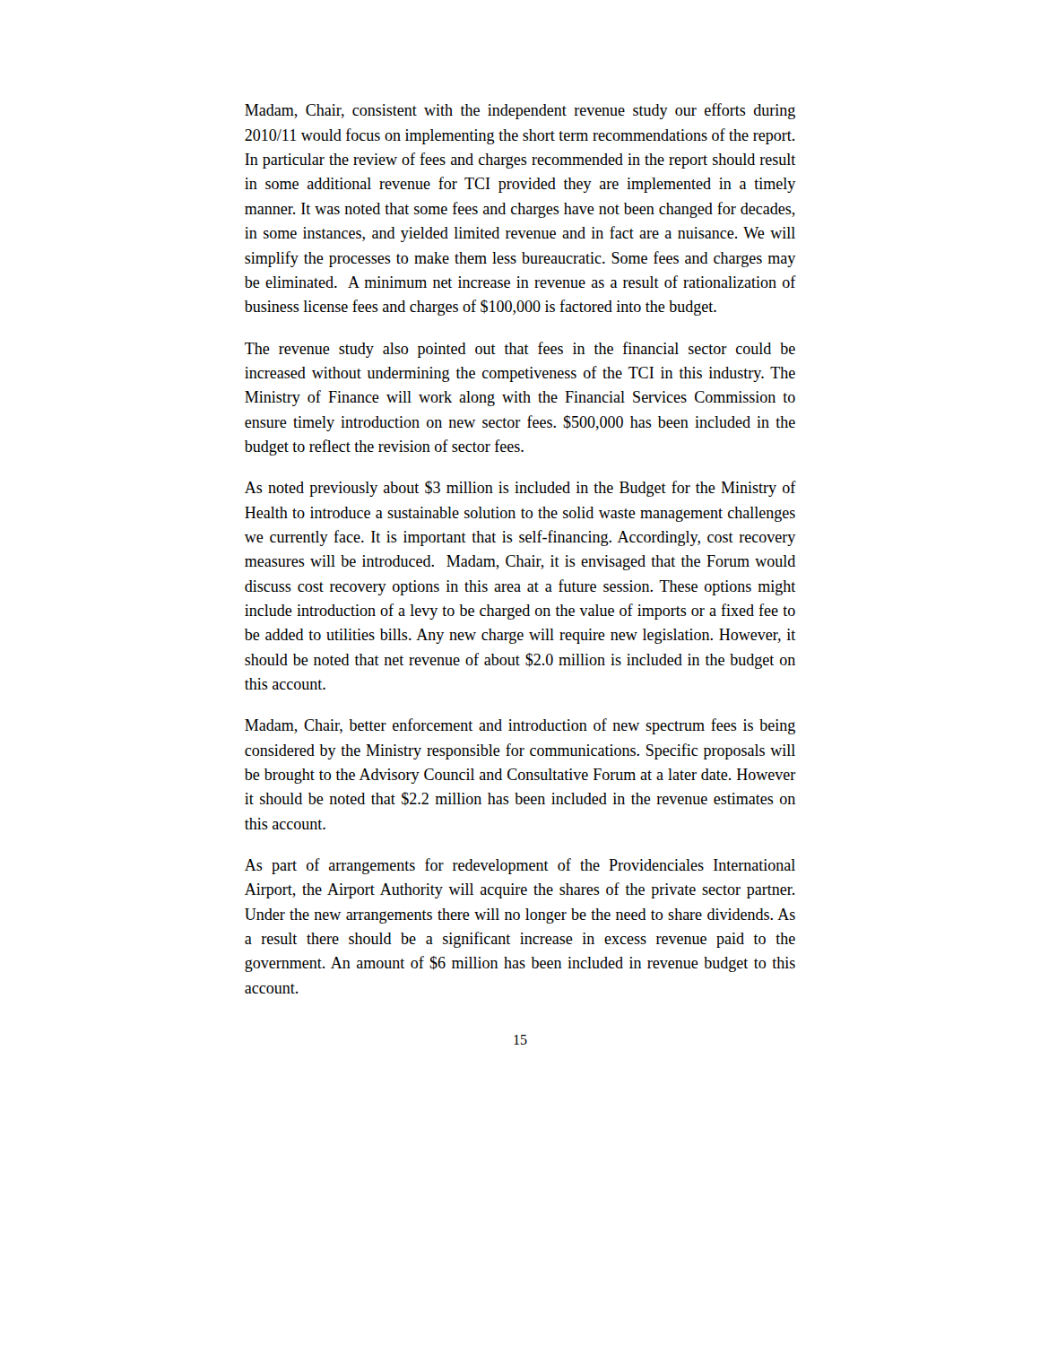Madam, Chair, consistent with the independent revenue study our efforts during 2010/11 would focus on implementing the short term recommendations of the report. In particular the review of fees and charges recommended in the report should result in some additional revenue for TCI provided they are implemented in a timely manner. It was noted that some fees and charges have not been changed for decades, in some instances, and yielded limited revenue and in fact are a nuisance. We will simplify the processes to make them less bureaucratic. Some fees and charges may be eliminated. A minimum net increase in revenue as a result of rationalization of business license fees and charges of $100,000 is factored into the budget.
The revenue study also pointed out that fees in the financial sector could be increased without undermining the competiveness of the TCI in this industry. The Ministry of Finance will work along with the Financial Services Commission to ensure timely introduction on new sector fees. $500,000 has been included in the budget to reflect the revision of sector fees.
As noted previously about $3 million is included in the Budget for the Ministry of Health to introduce a sustainable solution to the solid waste management challenges we currently face. It is important that is self-financing. Accordingly, cost recovery measures will be introduced. Madam, Chair, it is envisaged that the Forum would discuss cost recovery options in this area at a future session. These options might include introduction of a levy to be charged on the value of imports or a fixed fee to be added to utilities bills. Any new charge will require new legislation. However, it should be noted that net revenue of about $2.0 million is included in the budget on this account.
Madam, Chair, better enforcement and introduction of new spectrum fees is being considered by the Ministry responsible for communications. Specific proposals will be brought to the Advisory Council and Consultative Forum at a later date. However it should be noted that $2.2 million has been included in the revenue estimates on this account.
As part of arrangements for redevelopment of the Providenciales International Airport, the Airport Authority will acquire the shares of the private sector partner. Under the new arrangements there will no longer be the need to share dividends. As a result there should be a significant increase in excess revenue paid to the government. An amount of $6 million has been included in revenue budget to this account.
15